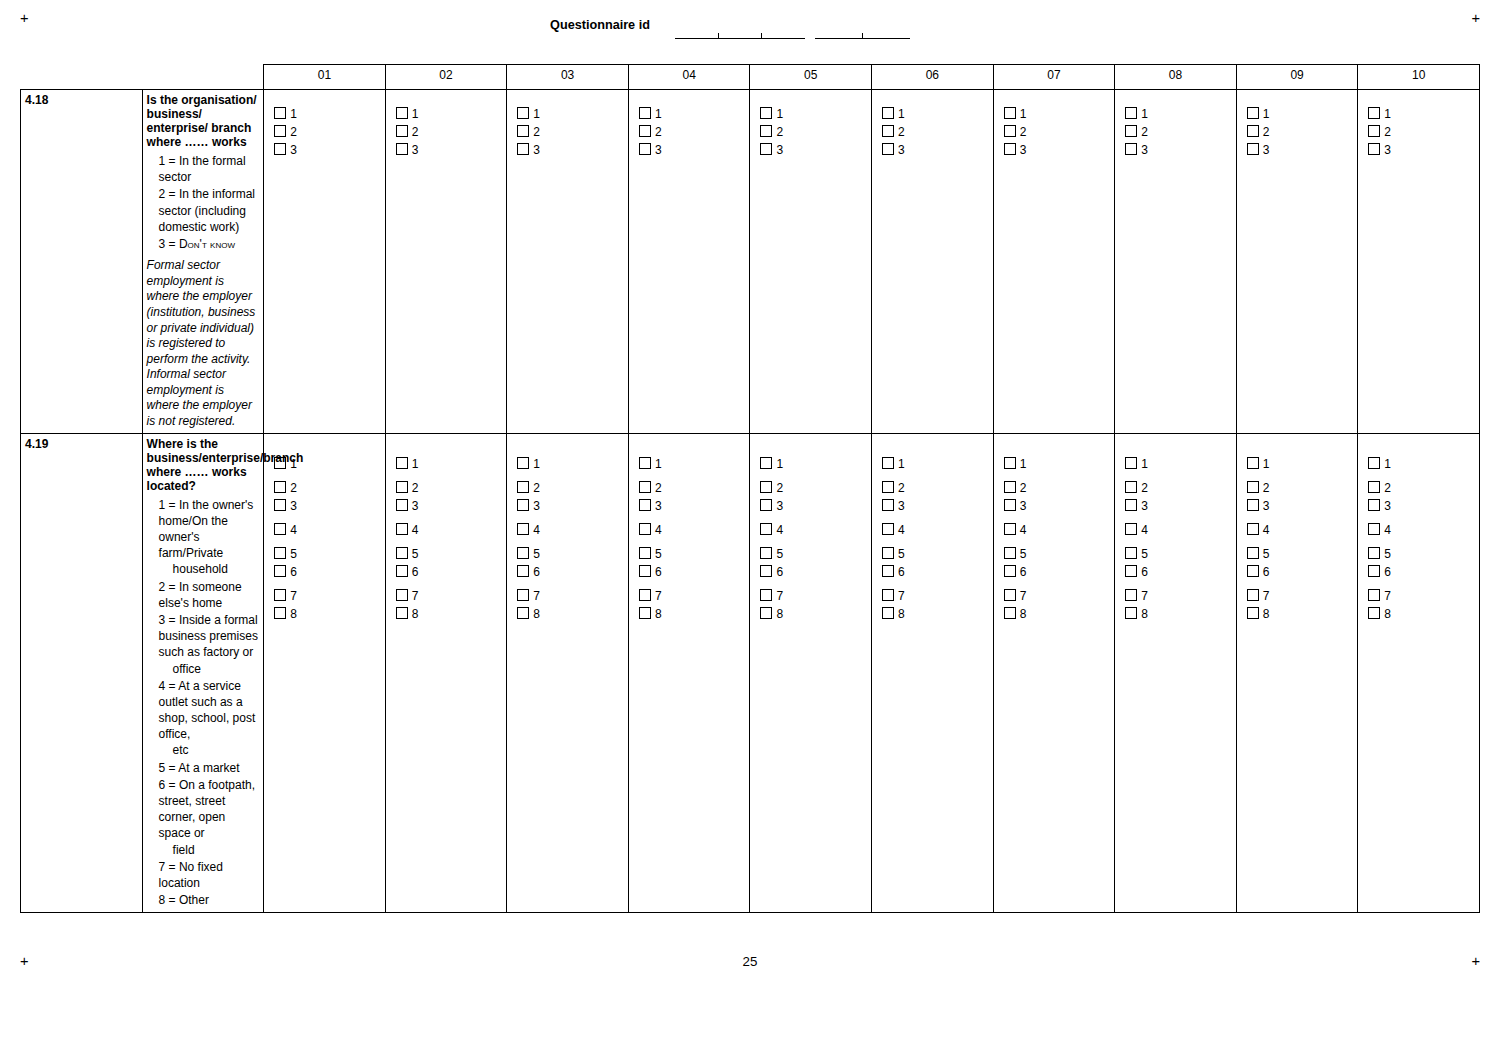+
Questionnaire id
+
| | | 01 | 02 | 03 | 04 | 05 | 06 | 07 | 08 | 09 | 10 |
| --- | --- | --- | --- | --- | --- | --- | --- | --- | --- | --- | --- |
| 4.18 | Is the organisation/ business/ enterprise/ branch where …… works 1 = In the formal sector 2 = In the informal sector (including domestic work) 3 = Don't know Formal sector employment is where the employer (institution, business or private individual) is registered to perform the activity. Informal sector employment is where the employer is not registered. | 1 2 3 | 1 2 3 | 1 2 3 | 1 2 3 | 1 2 3 | 1 2 3 | 1 2 3 | 1 2 3 | 1 2 3 | 1 2 3 |
| 4.19 | Where is the business/enterprise/branch where …… works located? 1 = In the owner's home/On the owner's farm/Private household 2 = In someone else's home 3 = Inside a formal business premises such as factory or office 4 = At a service outlet such as a shop, school, post office, etc 5 = At a market 6 = On a footpath, street, street corner, open space or field 7 = No fixed location 8 = Other | 1 2 3 4 5 6 7 8 | 1 2 3 4 5 6 7 8 | 1 2 3 4 5 6 7 8 | 1 2 3 4 5 6 7 8 | 1 2 3 4 5 6 7 8 | 1 2 3 4 5 6 7 8 | 1 2 3 4 5 6 7 8 | 1 2 3 4 5 6 7 8 | 1 2 3 4 5 6 7 8 | 1 2 3 4 5 6 7 8 |
+ 25 +